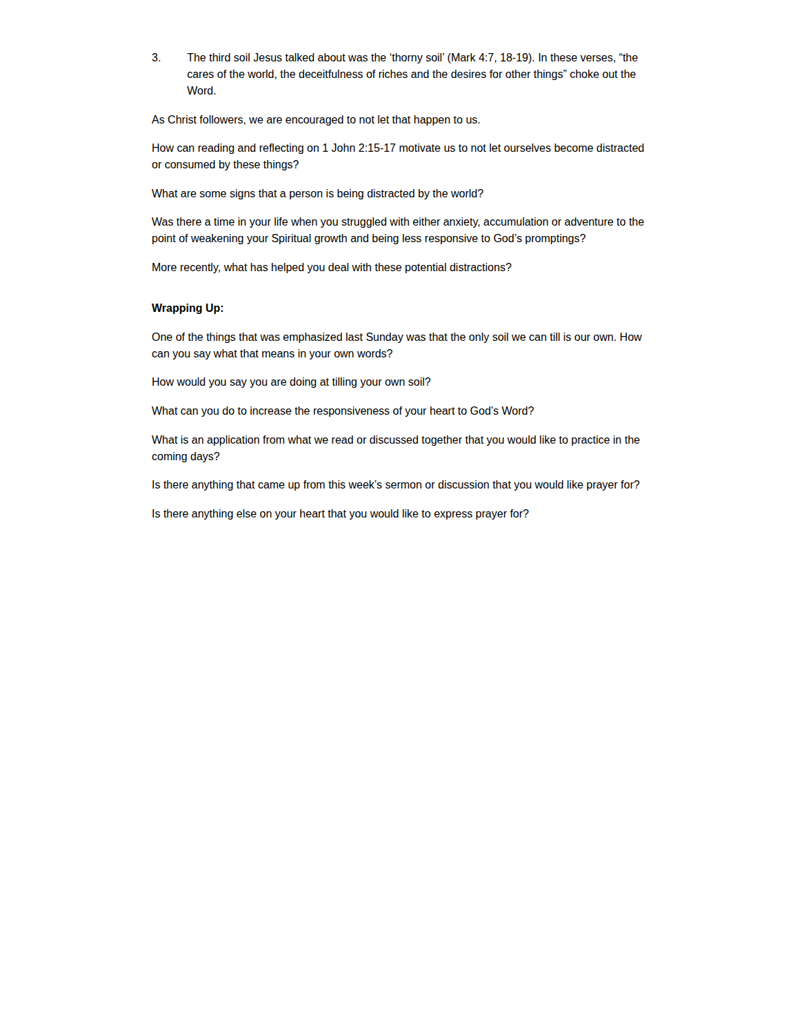3. The third soil Jesus talked about was the ‘thorny soil’ (Mark 4:7, 18-19). In these verses, “the cares of the world, the deceitfulness of riches and the desires for other things” choke out the Word.
As Christ followers, we are encouraged to not let that happen to us.
How can reading and reflecting on 1 John 2:15-17 motivate us to not let ourselves become distracted or consumed by these things?
What are some signs that a person is being distracted by the world?
Was there a time in your life when you struggled with either anxiety, accumulation or adventure to the point of weakening your Spiritual growth and being less responsive to God’s promptings?
More recently, what has helped you deal with these potential distractions?
Wrapping Up:
One of the things that was emphasized last Sunday was that the only soil we can till is our own. How can you say what that means in your own words?
How would you say you are doing at tilling your own soil?
What can you do to increase the responsiveness of your heart to God’s Word?
What is an application from what we read or discussed together that you would like to practice in the coming days?
Is there anything that came up from this week’s sermon or discussion that you would like prayer for?
Is there anything else on your heart that you would like to express prayer for?